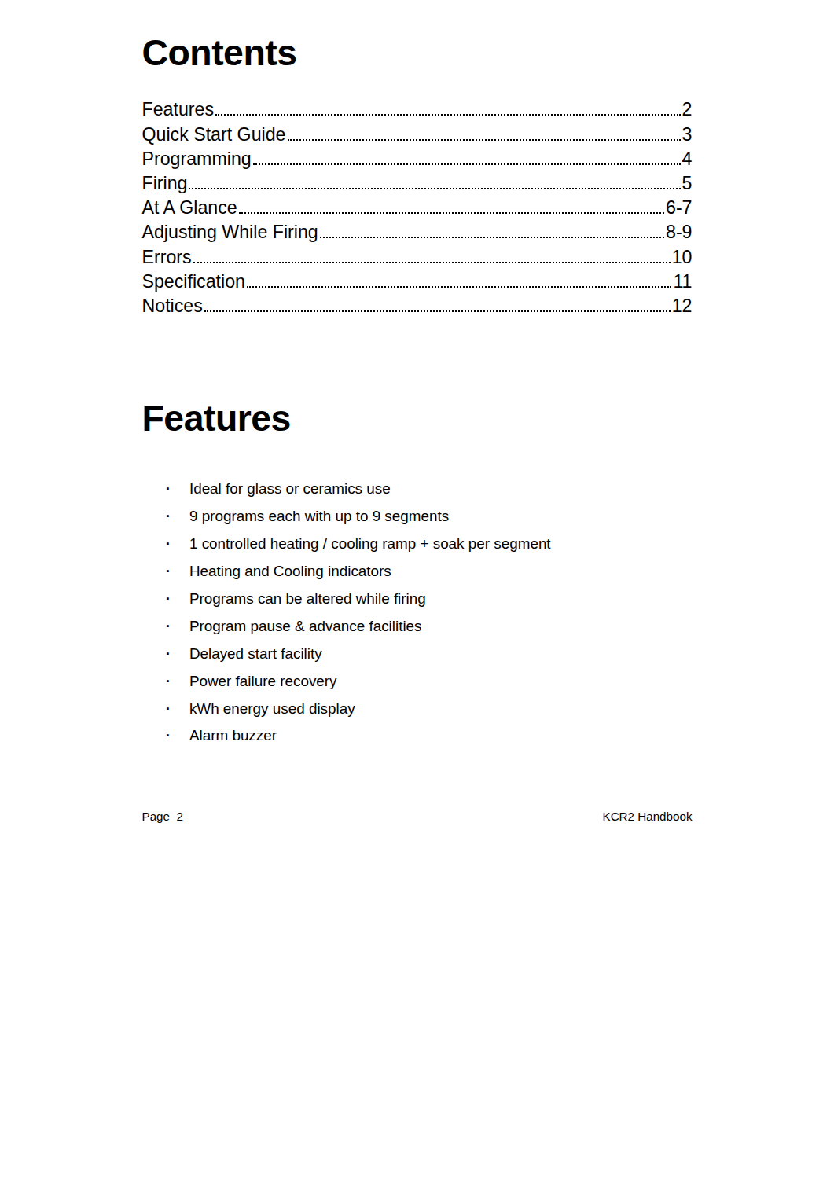Contents
Features 2
Quick Start Guide 3
Programming 4
Firing 5
At A Glance 6-7
Adjusting While Firing 8-9
Errors 10
Specification 11
Notices 12
Features
Ideal for glass or ceramics use
9 programs each with up to 9 segments
1 controlled heating / cooling ramp + soak per segment
Heating and Cooling indicators
Programs can be altered while firing
Program pause & advance facilities
Delayed start facility
Power failure recovery
kWh energy used display
Alarm buzzer
Page 2 KCR2 Handbook